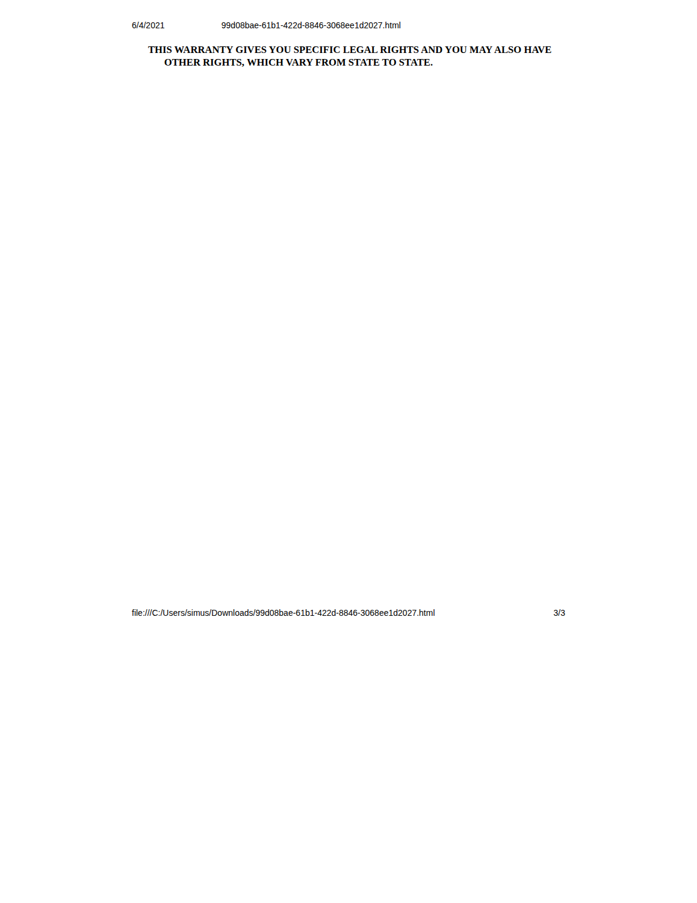6/4/2021
99d08bae-61b1-422d-8846-3068ee1d2027.html
THIS WARRANTY GIVES YOU SPECIFIC LEGAL RIGHTS AND YOU MAY ALSO HAVE OTHER RIGHTS, WHICH VARY FROM STATE TO STATE.
file:///C:/Users/simus/Downloads/99d08bae-61b1-422d-8846-3068ee1d2027.html
3/3